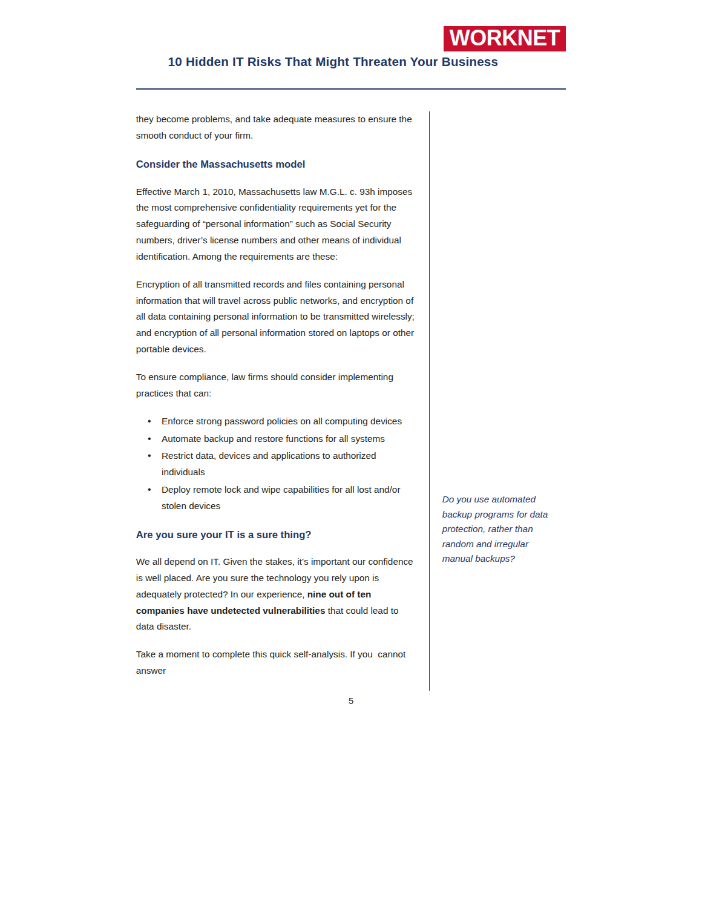WORKNET
10 Hidden IT Risks That Might Threaten Your Business
they become problems, and take adequate measures to ensure the smooth conduct of your firm.
Consider the Massachusetts model
Effective March 1, 2010, Massachusetts law M.G.L. c. 93h imposes the most comprehensive confidentiality requirements yet for the safeguarding of “personal information” such as Social Security numbers, driver’s license numbers and other means of individual identification. Among the requirements are these:
Encryption of all transmitted records and files containing personal information that will travel across public networks, and encryption of all data containing personal information to be transmitted wirelessly; and encryption of all personal information stored on laptops or other portable devices.
To ensure compliance, law firms should consider implementing practices that can:
Enforce strong password policies on all computing devices
Automate backup and restore functions for all systems
Restrict data, devices and applications to authorized individuals
Deploy remote lock and wipe capabilities for all lost and/or stolen devices
Are you sure your IT is a sure thing?
We all depend on IT. Given the stakes, it’s important our confidence is well placed. Are you sure the technology you rely upon is adequately protected? In our experience, nine out of ten companies have undetected vulnerabilities that could lead to data disaster.
Take a moment to complete this quick self-analysis. If you cannot answer
Do you use automated backup programs for data protection, rather than random and irregular manual backups?
5